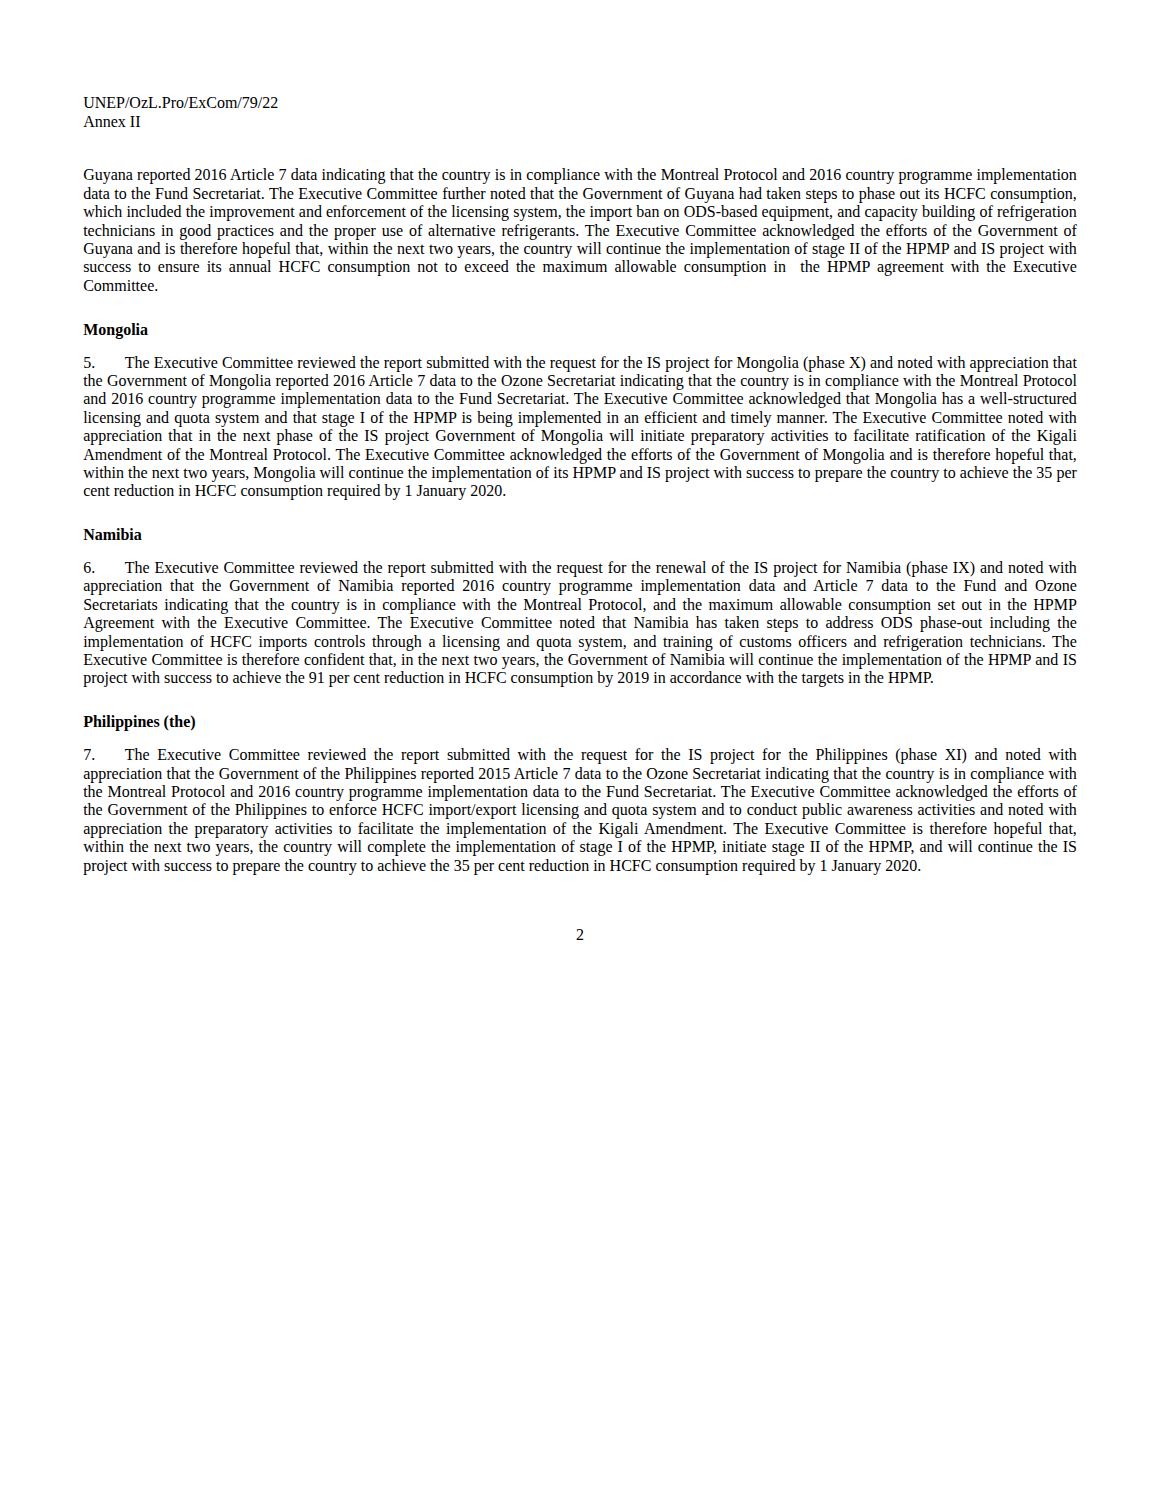UNEP/OzL.Pro/ExCom/79/22
Annex II
Guyana reported 2016 Article 7 data indicating that the country is in compliance with the Montreal Protocol and 2016 country programme implementation data to the Fund Secretariat. The Executive Committee further noted that the Government of Guyana had taken steps to phase out its HCFC consumption, which included the improvement and enforcement of the licensing system, the import ban on ODS-based equipment, and capacity building of refrigeration technicians in good practices and the proper use of alternative refrigerants. The Executive Committee acknowledged the efforts of the Government of Guyana and is therefore hopeful that, within the next two years, the country will continue the implementation of stage II of the HPMP and IS project with success to ensure its annual HCFC consumption not to exceed the maximum allowable consumption in the HPMP agreement with the Executive Committee.
Mongolia
5. The Executive Committee reviewed the report submitted with the request for the IS project for Mongolia (phase X) and noted with appreciation that the Government of Mongolia reported 2016 Article 7 data to the Ozone Secretariat indicating that the country is in compliance with the Montreal Protocol and 2016 country programme implementation data to the Fund Secretariat. The Executive Committee acknowledged that Mongolia has a well-structured licensing and quota system and that stage I of the HPMP is being implemented in an efficient and timely manner. The Executive Committee noted with appreciation that in the next phase of the IS project Government of Mongolia will initiate preparatory activities to facilitate ratification of the Kigali Amendment of the Montreal Protocol. The Executive Committee acknowledged the efforts of the Government of Mongolia and is therefore hopeful that, within the next two years, Mongolia will continue the implementation of its HPMP and IS project with success to prepare the country to achieve the 35 per cent reduction in HCFC consumption required by 1 January 2020.
Namibia
6. The Executive Committee reviewed the report submitted with the request for the renewal of the IS project for Namibia (phase IX) and noted with appreciation that the Government of Namibia reported 2016 country programme implementation data and Article 7 data to the Fund and Ozone Secretariats indicating that the country is in compliance with the Montreal Protocol, and the maximum allowable consumption set out in the HPMP Agreement with the Executive Committee. The Executive Committee noted that Namibia has taken steps to address ODS phase-out including the implementation of HCFC imports controls through a licensing and quota system, and training of customs officers and refrigeration technicians. The Executive Committee is therefore confident that, in the next two years, the Government of Namibia will continue the implementation of the HPMP and IS project with success to achieve the 91 per cent reduction in HCFC consumption by 2019 in accordance with the targets in the HPMP.
Philippines (the)
7. The Executive Committee reviewed the report submitted with the request for the IS project for the Philippines (phase XI) and noted with appreciation that the Government of the Philippines reported 2015 Article 7 data to the Ozone Secretariat indicating that the country is in compliance with the Montreal Protocol and 2016 country programme implementation data to the Fund Secretariat. The Executive Committee acknowledged the efforts of the Government of the Philippines to enforce HCFC import/export licensing and quota system and to conduct public awareness activities and noted with appreciation the preparatory activities to facilitate the implementation of the Kigali Amendment. The Executive Committee is therefore hopeful that, within the next two years, the country will complete the implementation of stage I of the HPMP, initiate stage II of the HPMP, and will continue the IS project with success to prepare the country to achieve the 35 per cent reduction in HCFC consumption required by 1 January 2020.
2